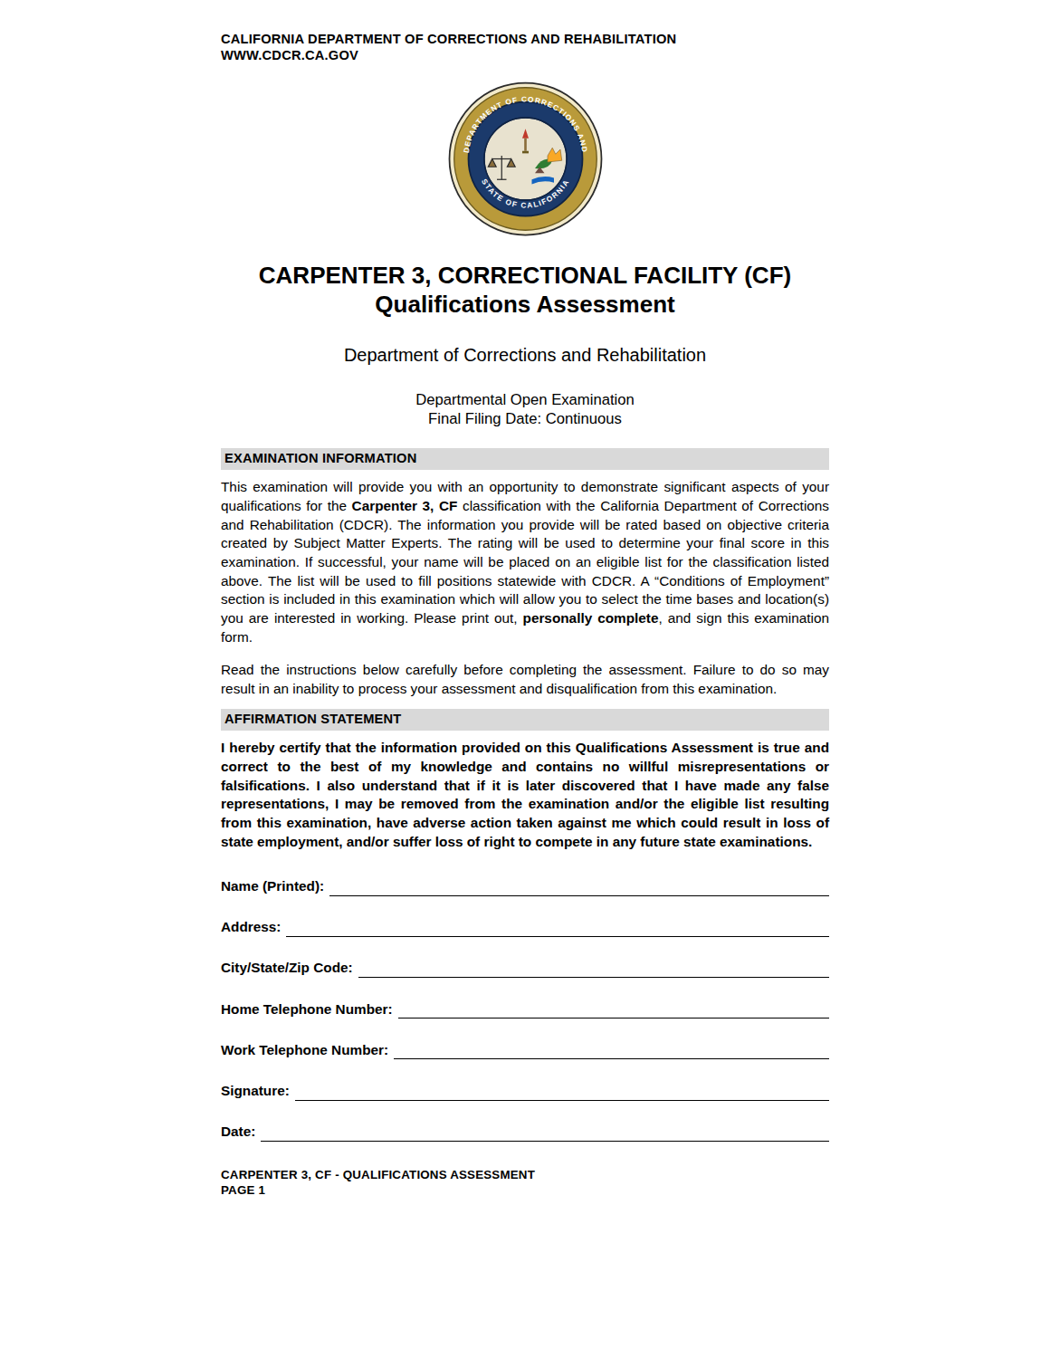CALIFORNIA DEPARTMENT OF CORRECTIONS AND REHABILITATION
WWW.CDCR.CA.GOV
DEPARTMENT OF CORRECTIONS AND STATE OF CALIFORNIA
CARPENTER 3, CORRECTIONAL FACILITY (CF) Qualifications Assessment
Department of Corrections and Rehabilitation
Departmental Open Examination
Final Filing Date: Continuous
EXAMINATION INFORMATION
This examination will provide you with an opportunity to demonstrate significant aspects of your qualifications for the Carpenter 3, CF classification with the California Department of Corrections and Rehabilitation (CDCR). The information you provide will be rated based on objective criteria created by Subject Matter Experts. The rating will be used to determine your final score in this examination. If successful, your name will be placed on an eligible list for the classification listed above. The list will be used to fill positions statewide with CDCR. A “Conditions of Employment” section is included in this examination which will allow you to select the time bases and location(s) you are interested in working. Please print out, personally complete, and sign this examination form.
Read the instructions below carefully before completing the assessment. Failure to do so may result in an inability to process your assessment and disqualification from this examination.
AFFIRMATION STATEMENT
I hereby certify that the information provided on this Qualifications Assessment is true and correct to the best of my knowledge and contains no willful misrepresentations or falsifications. I also understand that if it is later discovered that I have made any false representations, I may be removed from the examination and/or the eligible list resulting from this examination, have adverse action taken against me which could result in loss of state employment, and/or suffer loss of right to compete in any future state examinations.
Name (Printed):
Address:
City/State/Zip Code:
Home Telephone Number:
Work Telephone Number:
Signature:
Date:
CARPENTER 3, CF - QUALIFICATIONS ASSESSMENT
PAGE 1